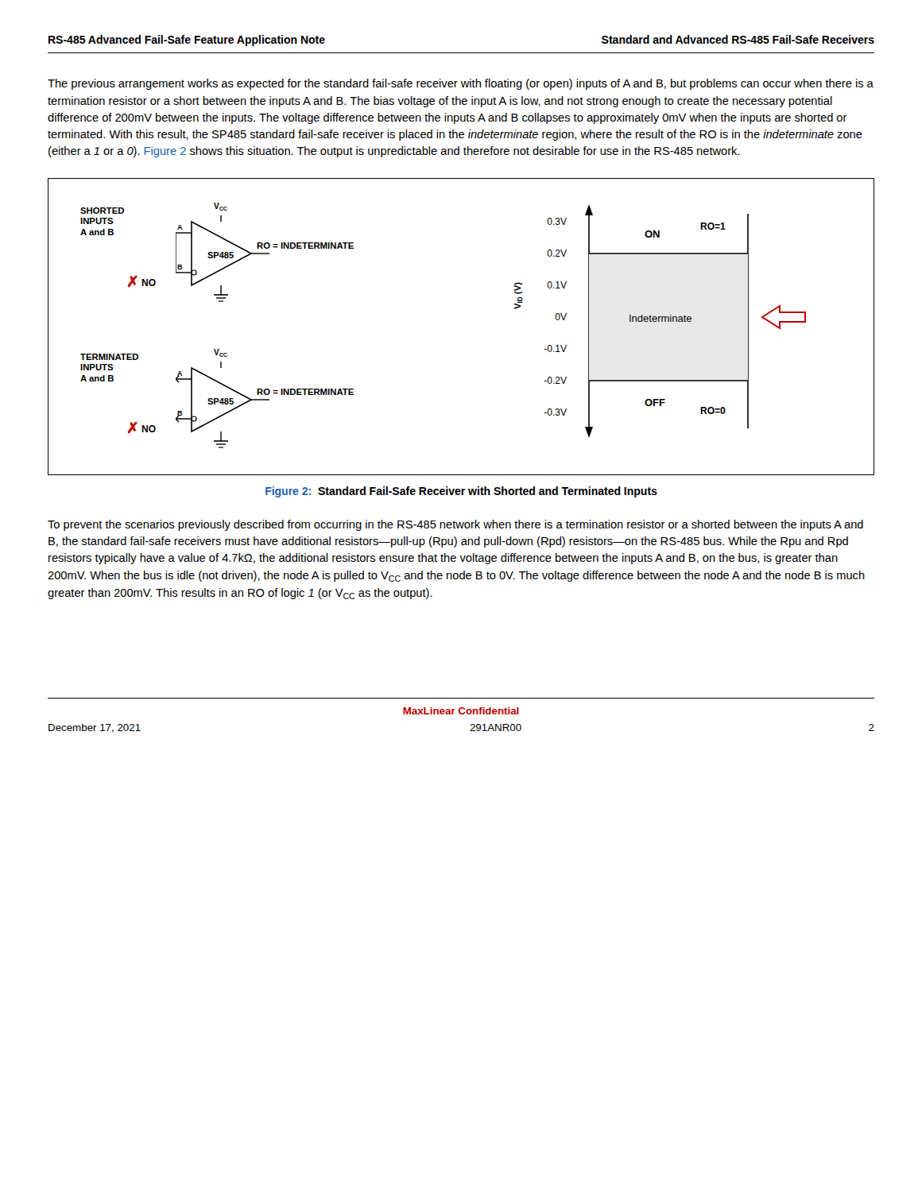RS-485 Advanced Fail-Safe Feature Application Note
Standard and Advanced RS-485 Fail-Safe Receivers
The previous arrangement works as expected for the standard fail-safe receiver with floating (or open) inputs of A and B, but problems can occur when there is a termination resistor or a short between the inputs A and B. The bias voltage of the input A is low, and not strong enough to create the necessary potential difference of 200mV between the inputs. The voltage difference between the inputs A and B collapses to approximately 0mV when the inputs are shorted or terminated. With this result, the SP485 standard fail-safe receiver is placed in the indeterminate region, where the result of the RO is in the indeterminate zone (either a 1 or a 0). Figure 2 shows this situation. The output is unpredictable and therefore not desirable for use in the RS-485 network.
SHORTED INPUTS
A and B
VCC
SP485 A B
RO = INDETERMINATE
✗NO
TERMINATED INPUTS
A and B
VCC
SP485 A B
RO = INDETERMINATE
✗NO
VID (V)
0.3V 0.2V 0.1V 0V -0.1V -0.2V -0.3V ON RO=1 Indeterminate OFF RO=0
Figure 2: Standard Fail-Safe Receiver with Shorted and Terminated Inputs
To prevent the scenarios previously described from occurring in the RS-485 network when there is a termination resistor or a shorted between the inputs A and B, the standard fail-safe receivers must have additional resistors—pull-up (Rpu) and pull-down (Rpd) resistors—on the RS-485 bus. While the Rpu and Rpd resistors typically have a value of 4.7kΩ, the additional resistors ensure that the voltage difference between the inputs A and B, on the bus, is greater than 200mV. When the bus is idle (not driven), the node A is pulled to VCC and the node B to 0V. The voltage difference between the node A and the node B is much greater than 200mV. This results in an RO of logic 1 (or VCC as the output).
MaxLinear Confidential
December 17, 2021
291ANR00
2